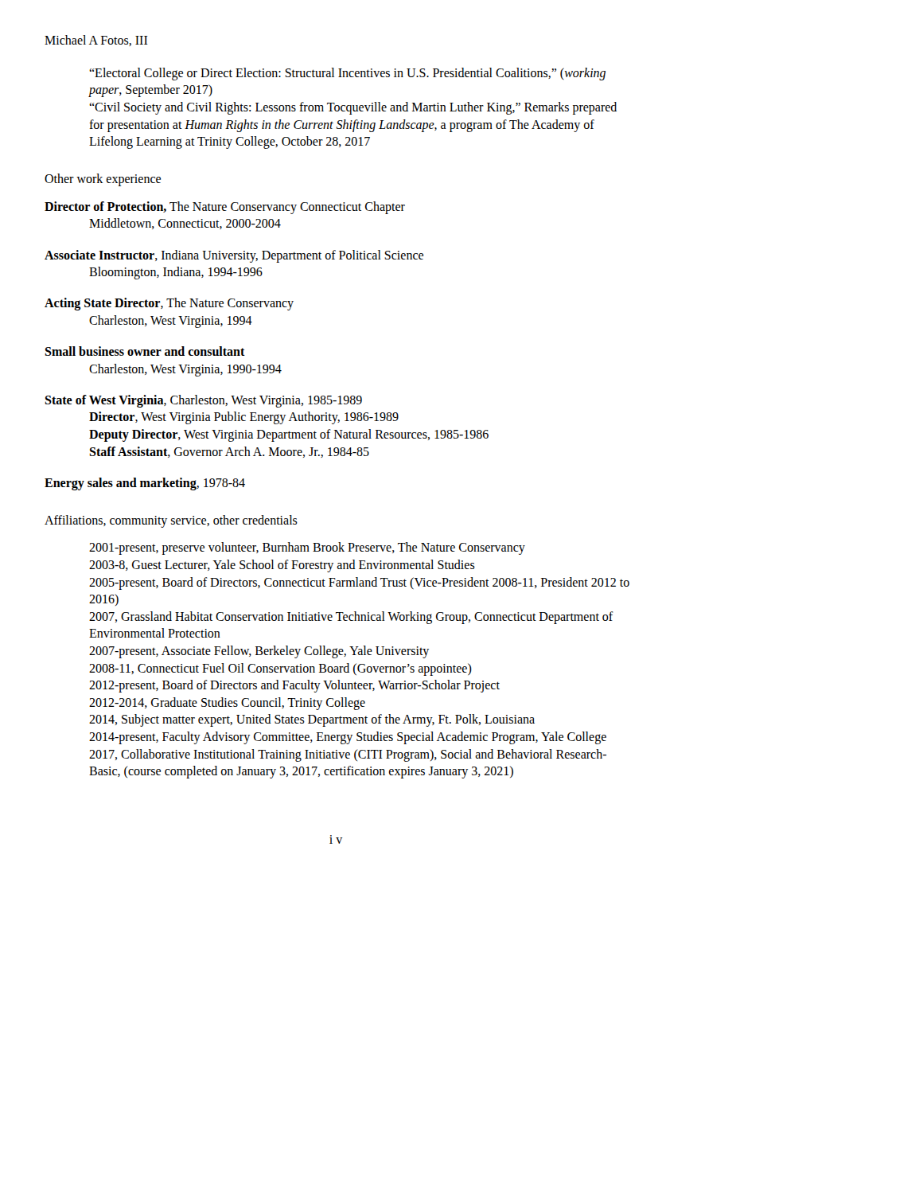Michael A Fotos, III
“Electoral College or Direct Election: Structural Incentives in U.S. Presidential Coalitions,” (working paper, September 2017)
“Civil Society and Civil Rights: Lessons from Tocqueville and Martin Luther King,” Remarks prepared for presentation at Human Rights in the Current Shifting Landscape, a program of The Academy of Lifelong Learning at Trinity College, October 28, 2017
Other work experience
Director of Protection, The Nature Conservancy Connecticut Chapter
Middletown, Connecticut, 2000-2004
Associate Instructor, Indiana University, Department of Political Science
Bloomington, Indiana, 1994-1996
Acting State Director, The Nature Conservancy
Charleston, West Virginia, 1994
Small business owner and consultant
Charleston, West Virginia, 1990-1994
State of West Virginia, Charleston, West Virginia, 1985-1989
Director, West Virginia Public Energy Authority, 1986-1989 Deputy Director, West Virginia Department of Natural Resources, 1985-1986 Staff Assistant, Governor Arch A. Moore, Jr., 1984-85
Energy sales and marketing, 1978-84
Affiliations, community service, other credentials
2001-present, preserve volunteer, Burnham Brook Preserve, The Nature Conservancy
2003-8, Guest Lecturer, Yale School of Forestry and Environmental Studies
2005-present, Board of Directors, Connecticut Farmland Trust (Vice-President 2008-11, President 2012 to 2016)
2007, Grassland Habitat Conservation Initiative Technical Working Group, Connecticut Department of Environmental Protection
2007-present, Associate Fellow, Berkeley College, Yale University
2008-11, Connecticut Fuel Oil Conservation Board (Governor’s appointee)
2012-present, Board of Directors and Faculty Volunteer, Warrior-Scholar Project
2012-2014, Graduate Studies Council, Trinity College
2014, Subject matter expert, United States Department of the Army, Ft. Polk, Louisiana
2014-present, Faculty Advisory Committee, Energy Studies Special Academic Program, Yale College
2017, Collaborative Institutional Training Initiative (CITI Program), Social and Behavioral Research-Basic, (course completed on January 3, 2017, certification expires January 3, 2021)
iv